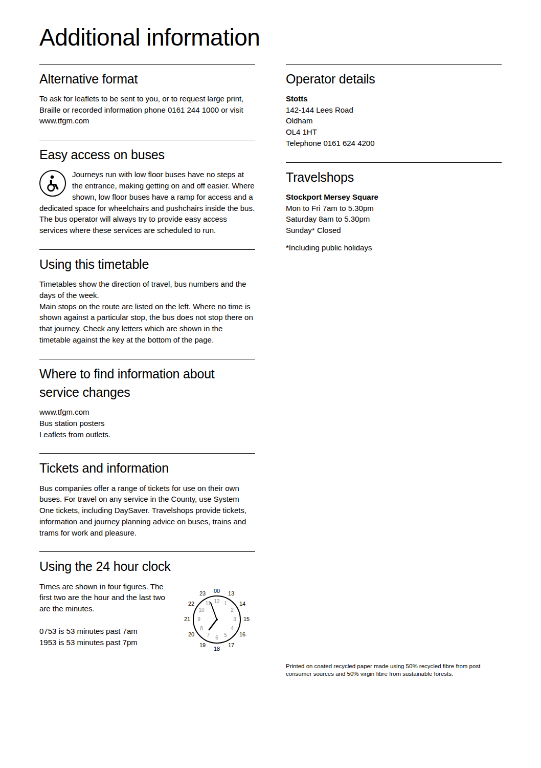Additional information
Alternative format
To ask for leaflets to be sent to you, or to request large print, Braille or recorded information phone 0161 244 1000 or visit www.tfgm.com
Easy access on buses
Journeys run with low floor buses have no steps at the entrance, making getting on and off easier. Where shown, low floor buses have a ramp for access and a dedicated space for wheelchairs and pushchairs inside the bus. The bus operator will always try to provide easy access services where these services are scheduled to run.
Using this timetable
Timetables show the direction of travel, bus numbers and the days of the week.
Main stops on the route are listed on the left. Where no time is shown against a particular stop, the bus does not stop there on that journey. Check any letters which are shown in the timetable against the key at the bottom of the page.
Where to find information about service changes
www.tfgm.com
Bus station posters
Leaflets from outlets.
Tickets and information
Bus companies offer a range of tickets for use on their own buses. For travel on any service in the County, use System One tickets, including DaySaver. Travelshops provide tickets, information and journey planning advice on buses, trains and trams for work and pleasure.
Using the 24 hour clock
Times are shown in four figures. The first two are the hour and the last two are the minutes.
0753 is 53 minutes past 7am
1953 is 53 minutes past 7pm
12 1 2 3 4 5 6 7 8 9 10 11 00 13 14 15 16 17 18 19 20 21 22 23
Operator details
Stotts
142-144 Lees Road
Oldham
OL4 1HT
Telephone 0161 624 4200
Travelshops
Stockport Mersey Square
Mon to Fri 7am to 5.30pm
Saturday 8am to 5.30pm
Sunday* Closed
*Including public holidays
Printed on coated recycled paper made using 50% recycled fibre from post consumer sources and 50% virgin fibre from sustainable forests.